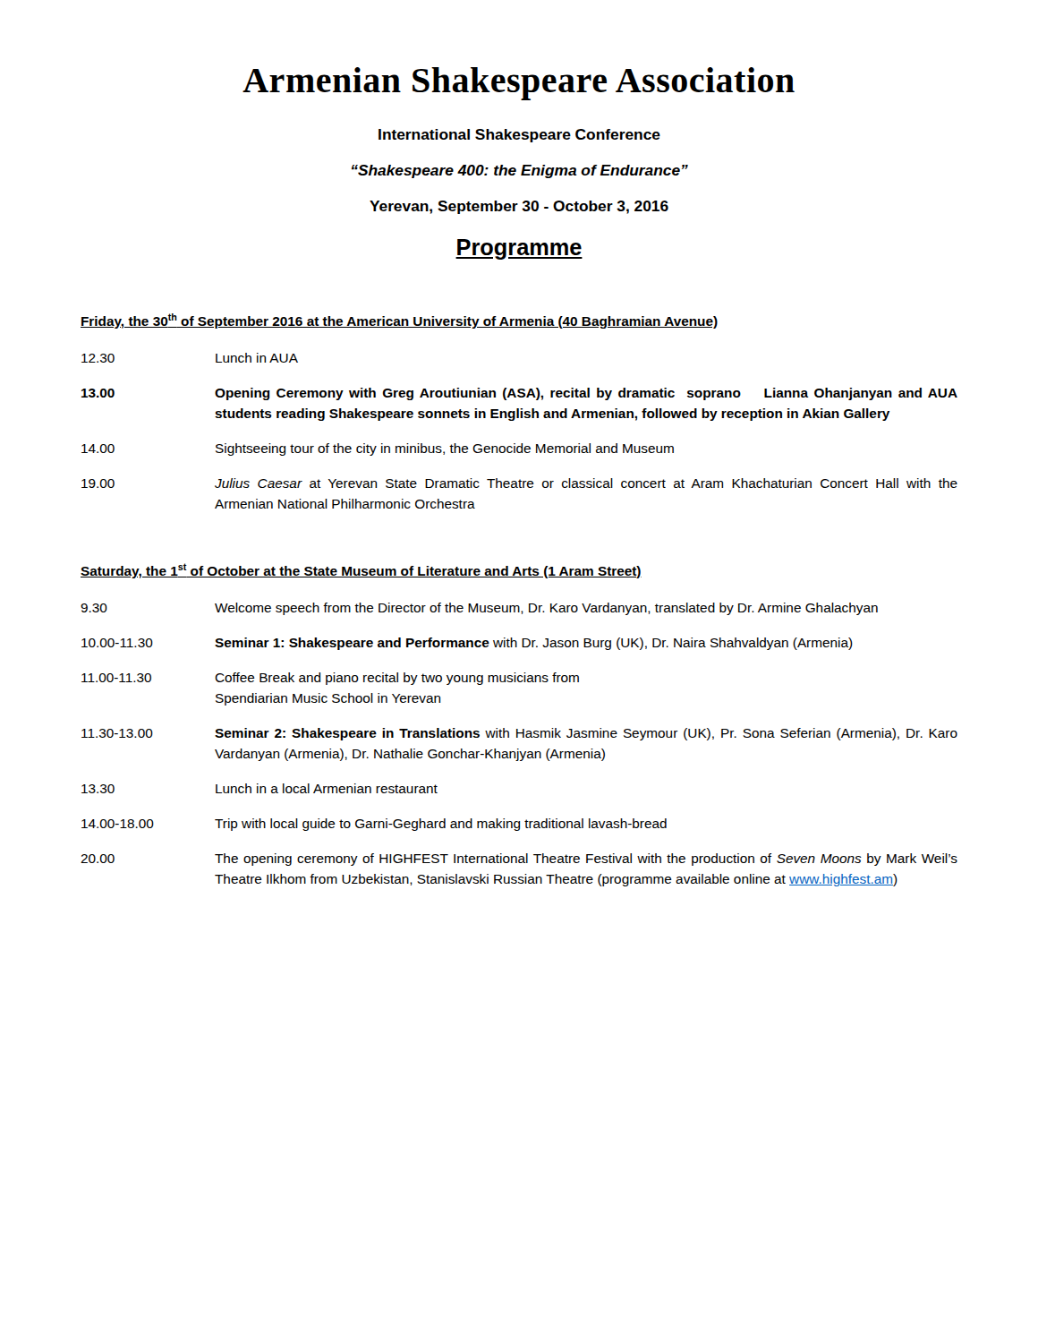Armenian Shakespeare Association
International Shakespeare Conference
“Shakespeare 400: the Enigma of Endurance”
Yerevan, September 30 - October 3, 2016
Programme
Friday, the 30th of September 2016 at the American University of Armenia (40 Baghramian Avenue)
| 12.30 | Lunch in AUA |
| 13.00 | Opening Ceremony with Greg Aroutiunian (ASA), recital by dramatic soprano Lianna Ohanjanyan and AUA students reading Shakespeare sonnets in English and Armenian, followed by reception in Akian Gallery |
| 14.00 | Sightseeing tour of the city in minibus, the Genocide Memorial and Museum |
| 19.00 | Julius Caesar at Yerevan State Dramatic Theatre or classical concert at Aram Khachaturian Concert Hall with the Armenian National Philharmonic Orchestra |
Saturday, the 1st of October at the State Museum of Literature and Arts (1 Aram Street)
| 9.30 | Welcome speech from the Director of the Museum, Dr. Karo Vardanyan, translated by Dr. Armine Ghalachyan |
| 10.00-11.30 | Seminar 1: Shakespeare and Performance with Dr. Jason Burg (UK), Dr. Naira Shahvaldyan (Armenia) |
| 11.00-11.30 | Coffee Break and piano recital by two young musicians from Spendiarian Music School in Yerevan |
| 11.30-13.00 | Seminar 2: Shakespeare in Translations with Hasmik Jasmine Seymour (UK), Pr. Sona Seferian (Armenia), Dr. Karo Vardanyan (Armenia), Dr. Nathalie Gonchar-Khanjyan (Armenia) |
| 13.30 | Lunch in a local Armenian restaurant |
| 14.00-18.00 | Trip with local guide to Garni-Geghard and making traditional lavash-bread |
| 20.00 | The opening ceremony of HIGHFEST International Theatre Festival with the production of Seven Moons by Mark Weil’s Theatre Ilkhom from Uzbekistan, Stanislavski Russian Theatre (programme available online at www.highfest.am ) |